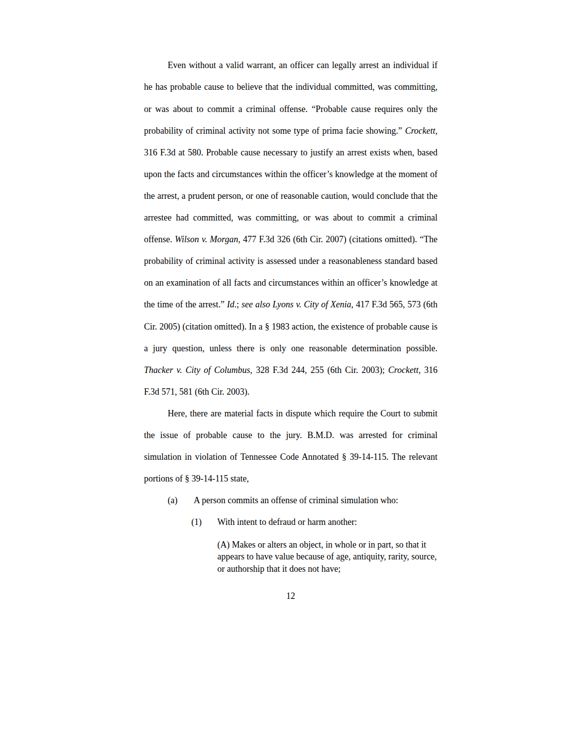Even without a valid warrant, an officer can legally arrest an individual if he has probable cause to believe that the individual committed, was committing, or was about to commit a criminal offense. “Probable cause requires only the probability of criminal activity not some type of prima facie showing.” Crockett, 316 F.3d at 580. Probable cause necessary to justify an arrest exists when, based upon the facts and circumstances within the officer’s knowledge at the moment of the arrest, a prudent person, or one of reasonable caution, would conclude that the arrestee had committed, was committing, or was about to commit a criminal offense. Wilson v. Morgan, 477 F.3d 326 (6th Cir. 2007) (citations omitted). “The probability of criminal activity is assessed under a reasonableness standard based on an examination of all facts and circumstances within an officer’s knowledge at the time of the arrest.” Id.; see also Lyons v. City of Xenia, 417 F.3d 565, 573 (6th Cir. 2005) (citation omitted). In a § 1983 action, the existence of probable cause is a jury question, unless there is only one reasonable determination possible. Thacker v. City of Columbus, 328 F.3d 244, 255 (6th Cir. 2003); Crockett, 316 F.3d 571, 581 (6th Cir. 2003).
Here, there are material facts in dispute which require the Court to submit the issue of probable cause to the jury. B.M.D. was arrested for criminal simulation in violation of Tennessee Code Annotated § 39-14-115. The relevant portions of § 39-14-115 state,
(a) A person commits an offense of criminal simulation who:
(1) With intent to defraud or harm another:
(A) Makes or alters an object, in whole or in part, so that it appears to have value because of age, antiquity, rarity, source, or authorship that it does not have;
12